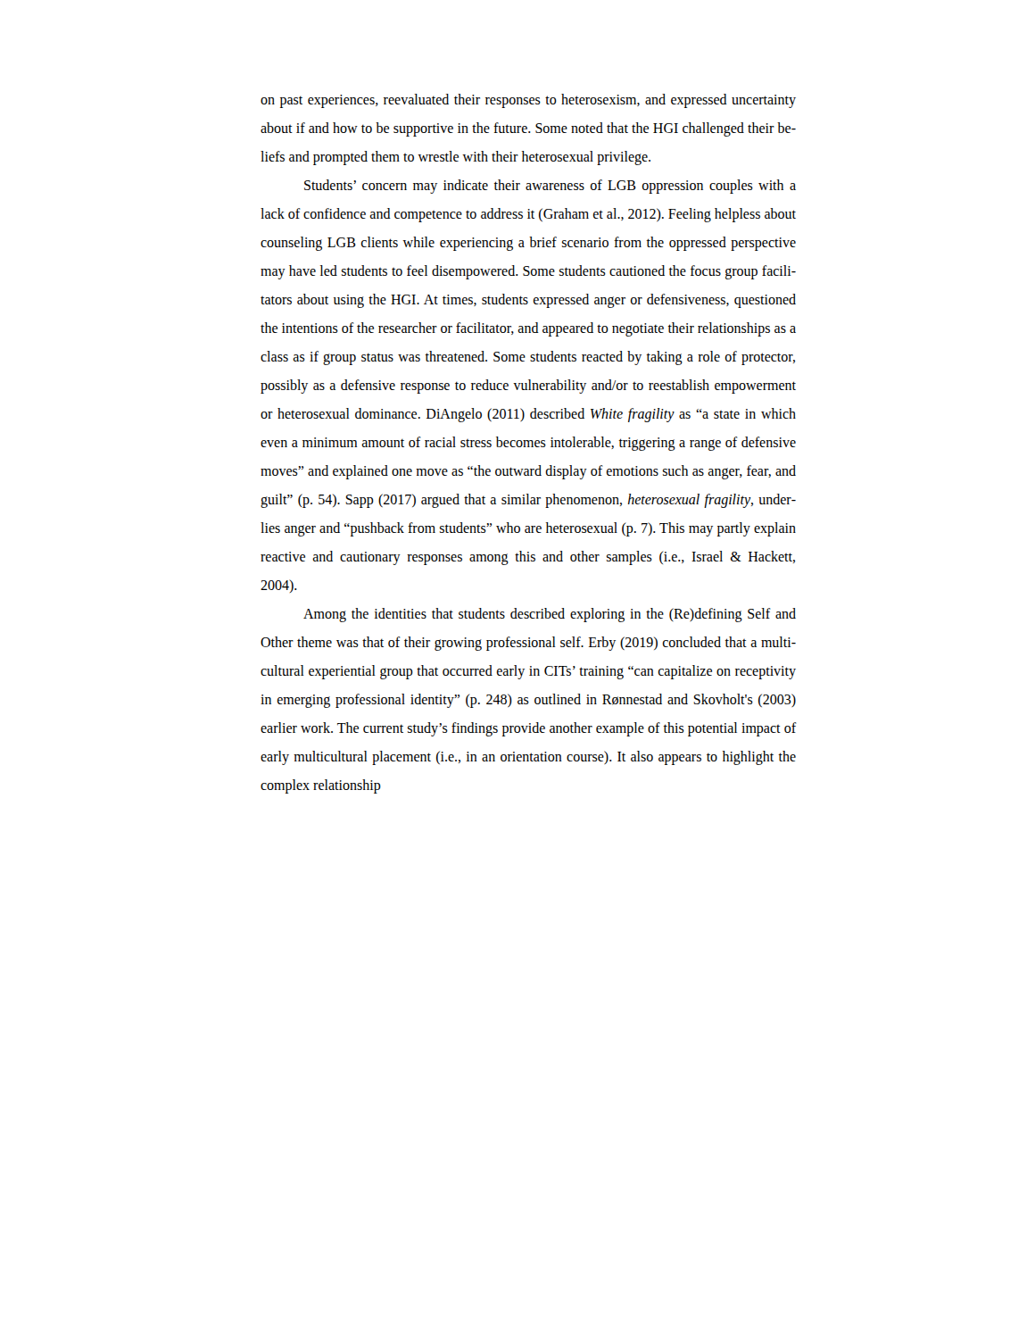on past experiences, reevaluated their responses to heterosexism, and expressed uncertainty about if and how to be supportive in the future. Some noted that the HGI challenged their beliefs and prompted them to wrestle with their heterosexual privilege.
Students’ concern may indicate their awareness of LGB oppression couples with a lack of confidence and competence to address it (Graham et al., 2012). Feeling helpless about counseling LGB clients while experiencing a brief scenario from the oppressed perspective may have led students to feel disempowered. Some students cautioned the focus group facilitators about using the HGI. At times, students expressed anger or defensiveness, questioned the intentions of the researcher or facilitator, and appeared to negotiate their relationships as a class as if group status was threatened. Some students reacted by taking a role of protector, possibly as a defensive response to reduce vulnerability and/or to reestablish empowerment or heterosexual dominance. DiAngelo (2011) described White fragility as “a state in which even a minimum amount of racial stress becomes intolerable, triggering a range of defensive moves” and explained one move as “the outward display of emotions such as anger, fear, and guilt” (p. 54). Sapp (2017) argued that a similar phenomenon, heterosexual fragility, underlies anger and “pushback from students” who are heterosexual (p. 7). This may partly explain reactive and cautionary responses among this and other samples (i.e., Israel & Hackett, 2004).
Among the identities that students described exploring in the (Re)defining Self and Other theme was that of their growing professional self. Erby (2019) concluded that a multicultural experiential group that occurred early in CITs’ training “can capitalize on receptivity in emerging professional identity” (p. 248) as outlined in Rønnestad and Skovholt's (2003) earlier work. The current study’s findings provide another example of this potential impact of early multicultural placement (i.e., in an orientation course). It also appears to highlight the complex relationship